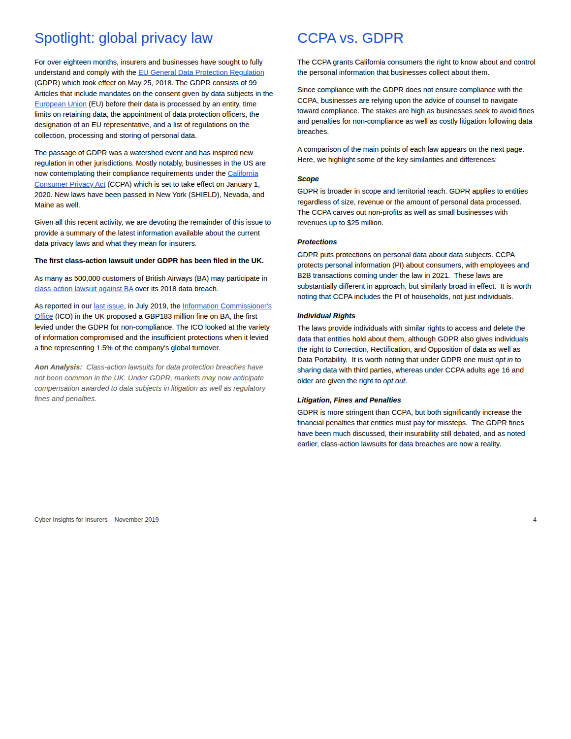Spotlight: global privacy law
For over eighteen months, insurers and businesses have sought to fully understand and comply with the EU General Data Protection Regulation (GDPR) which took effect on May 25, 2018. The GDPR consists of 99 Articles that include mandates on the consent given by data subjects in the European Union (EU) before their data is processed by an entity, time limits on retaining data, the appointment of data protection officers, the designation of an EU representative, and a list of regulations on the collection, processing and storing of personal data.
The passage of GDPR was a watershed event and has inspired new regulation in other jurisdictions. Mostly notably, businesses in the US are now contemplating their compliance requirements under the California Consumer Privacy Act (CCPA) which is set to take effect on January 1, 2020. New laws have been passed in New York (SHIELD), Nevada, and Maine as well.
Given all this recent activity, we are devoting the remainder of this issue to provide a summary of the latest information available about the current data privacy laws and what they mean for insurers.
The first class-action lawsuit under GDPR has been filed in the UK.
As many as 500,000 customers of British Airways (BA) may participate in class-action lawsuit against BA over its 2018 data breach.
As reported in our last issue, in July 2019, the Information Commissioner's Office (ICO) in the UK proposed a GBP183 million fine on BA, the first levied under the GDPR for non-compliance. The ICO looked at the variety of information compromised and the insufficient protections when it levied a fine representing 1.5% of the company's global turnover.
Aon Analysis: Class-action lawsuits for data protection breaches have not been common in the UK. Under GDPR, markets may now anticipate compensation awarded to data subjects in litigation as well as regulatory fines and penalties.
CCPA vs. GDPR
The CCPA grants California consumers the right to know about and control the personal information that businesses collect about them.
Since compliance with the GDPR does not ensure compliance with the CCPA, businesses are relying upon the advice of counsel to navigate toward compliance. The stakes are high as businesses seek to avoid fines and penalties for non-compliance as well as costly litigation following data breaches.
A comparison of the main points of each law appears on the next page. Here, we highlight some of the key similarities and differences:
Scope
GDPR is broader in scope and territorial reach. GDPR applies to entities regardless of size, revenue or the amount of personal data processed. The CCPA carves out non-profits as well as small businesses with revenues up to $25 million.
Protections
GDPR puts protections on personal data about data subjects. CCPA protects personal information (PI) about consumers, with employees and B2B transactions coming under the law in 2021. These laws are substantially different in approach, but similarly broad in effect. It is worth noting that CCPA includes the PI of households, not just individuals.
Individual Rights
The laws provide individuals with similar rights to access and delete the data that entities hold about them, although GDPR also gives individuals the right to Correction, Rectification, and Opposition of data as well as Data Portability. It is worth noting that under GDPR one must opt in to sharing data with third parties, whereas under CCPA adults age 16 and older are given the right to opt out.
Litigation, Fines and Penalties
GDPR is more stringent than CCPA, but both significantly increase the financial penalties that entities must pay for missteps. The GDPR fines have been much discussed, their insurability still debated, and as noted earlier, class-action lawsuits for data breaches are now a reality.
Cyber Insights for Insurers – November 2019 4